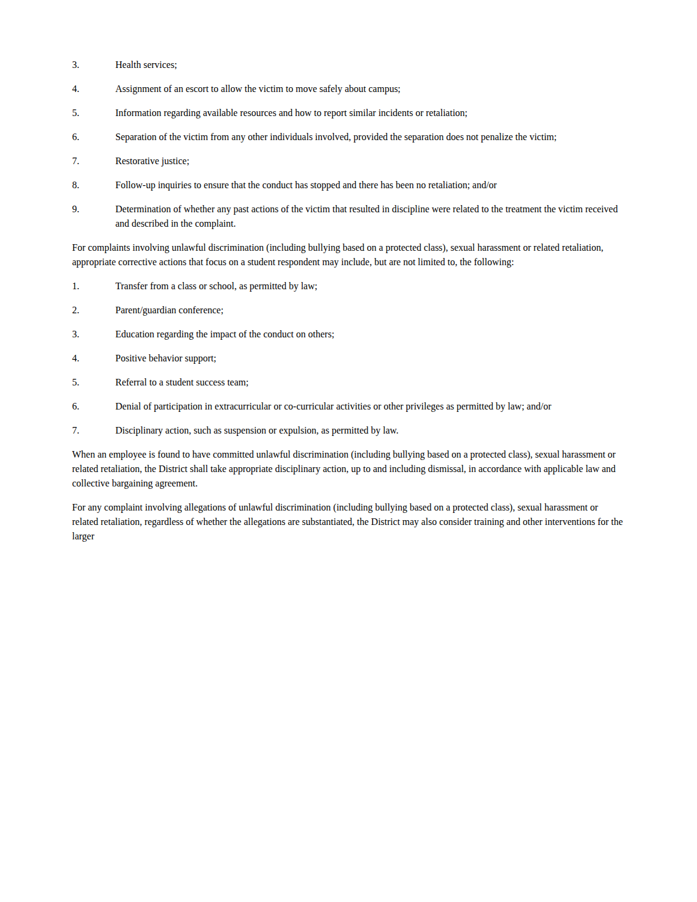3. Health services;
4. Assignment of an escort to allow the victim to move safely about campus;
5. Information regarding available resources and how to report similar incidents or retaliation;
6. Separation of the victim from any other individuals involved, provided the separation does not penalize the victim;
7. Restorative justice;
8. Follow-up inquiries to ensure that the conduct has stopped and there has been no retaliation; and/or
9. Determination of whether any past actions of the victim that resulted in discipline were related to the treatment the victim received and described in the complaint.
For complaints involving unlawful discrimination (including bullying based on a protected class), sexual harassment or related retaliation, appropriate corrective actions that focus on a student respondent may include, but are not limited to, the following:
1. Transfer from a class or school, as permitted by law;
2. Parent/guardian conference;
3. Education regarding the impact of the conduct on others;
4. Positive behavior support;
5. Referral to a student success team;
6. Denial of participation in extracurricular or co-curricular activities or other privileges as permitted by law; and/or
7. Disciplinary action, such as suspension or expulsion, as permitted by law.
When an employee is found to have committed unlawful discrimination (including bullying based on a protected class), sexual harassment or related retaliation, the District shall take appropriate disciplinary action, up to and including dismissal, in accordance with applicable law and collective bargaining agreement.
For any complaint involving allegations of unlawful discrimination (including bullying based on a protected class), sexual harassment or related retaliation, regardless of whether the allegations are substantiated, the District may also consider training and other interventions for the larger